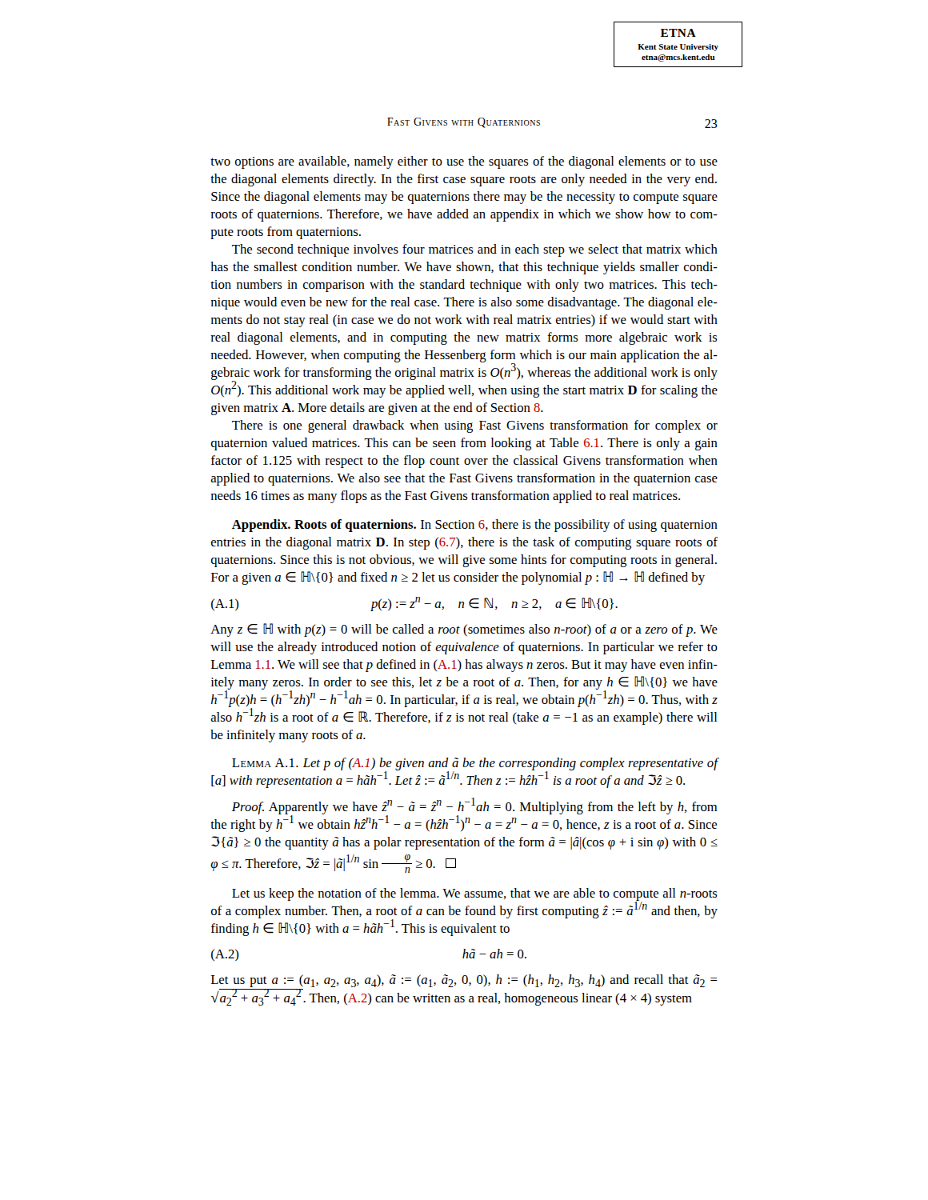ETNA
Kent State University
etna@mcs.kent.edu
Fast Givens with Quaternions 23
two options are available, namely either to use the squares of the diagonal elements or to use the diagonal elements directly. In the first case square roots are only needed in the very end. Since the diagonal elements may be quaternions there may be the necessity to compute square roots of quaternions. Therefore, we have added an appendix in which we show how to compute roots from quaternions.
The second technique involves four matrices and in each step we select that matrix which has the smallest condition number. We have shown, that this technique yields smaller condition numbers in comparison with the standard technique with only two matrices. This technique would even be new for the real case. There is also some disadvantage. The diagonal elements do not stay real (in case we do not work with real matrix entries) if we would start with real diagonal elements, and in computing the new matrix forms more algebraic work is needed. However, when computing the Hessenberg form which is our main application the algebraic work for transforming the original matrix is O(n3), whereas the additional work is only O(n2). This additional work may be applied well, when using the start matrix D for scaling the given matrix A. More details are given at the end of Section 8.
There is one general drawback when using Fast Givens transformation for complex or quaternion valued matrices. This can be seen from looking at Table 6.1. There is only a gain factor of 1.125 with respect to the flop count over the classical Givens transformation when applied to quaternions. We also see that the Fast Givens transformation in the quaternion case needs 16 times as many flops as the Fast Givens transformation applied to real matrices.
Appendix. Roots of quaternions. In Section 6, there is the possibility of using quaternion entries in the diagonal matrix D. In step (6.7), there is the task of computing square roots of quaternions. Since this is not obvious, we will give some hints for computing roots in general. For a given a ∈ ℍ\{0} and fixed n ≥ 2 let us consider the polynomial p : ℍ → ℍ defined by
(A.1) p(z) := zn − a, n ∈ ℕ, n ≥ 2, a ∈ ℍ\{0}.
Any z ∈ ℍ with p(z) = 0 will be called a root (sometimes also n-root) of a or a zero of p. We will use the already introduced notion of equivalence of quaternions. In particular we refer to Lemma 1.1. We will see that p defined in (A.1) has always n zeros. But it may have even infinitely many zeros. In order to see this, let z be a root of a. Then, for any h ∈ ℍ\{0} we have h−1p(z)h = (h−1zh)n − h−1ah = 0. In particular, if a is real, we obtain p(h−1zh) = 0. Thus, with z also h−1zh is a root of a ∈ ℝ. Therefore, if z is not real (take a = −1 as an example) there will be infinitely many roots of a.
Lemma A.1. Let p of (A.1) be given and ã be the corresponding complex representative of [a] with representation a = hãh−1. Let ẑ := ã1/n. Then z := hẑh−1 is a root of a and ℑẑ ≥ 0.
Proof. Apparently we have ẑn − ã = ẑn − h−1ah = 0. Multiplying from the left by h, from the right by h−1 we obtain hẑnh−1 − a = (hẑh−1)n − a = zn − a = 0, hence, z is a root of a. Since ℑ{ã} ≥ 0 the quantity ã has a polar representation of the form ã = |â|(cos φ + i sin φ) with 0 ≤ φ ≤ π. Therefore, ℑẑ = |ã|1/n sin φn ≥ 0.
Let us keep the notation of the lemma. We assume, that we are able to compute all n-roots of a complex number. Then, a root of a can be found by first computing ẑ := ã1/n and then, by finding h ∈ ℍ\{0} with a = hãh−1. This is equivalent to
(A.2) hã − ah = 0.
Let us put a := (a1, a2, a3, a4), ã := (a1, ã2, 0, 0), h := (h1, h2, h3, h4) and recall that ã2 = a22 + a32 + a42. Then, (A.2) can be written as a real, homogeneous linear (4 × 4) system